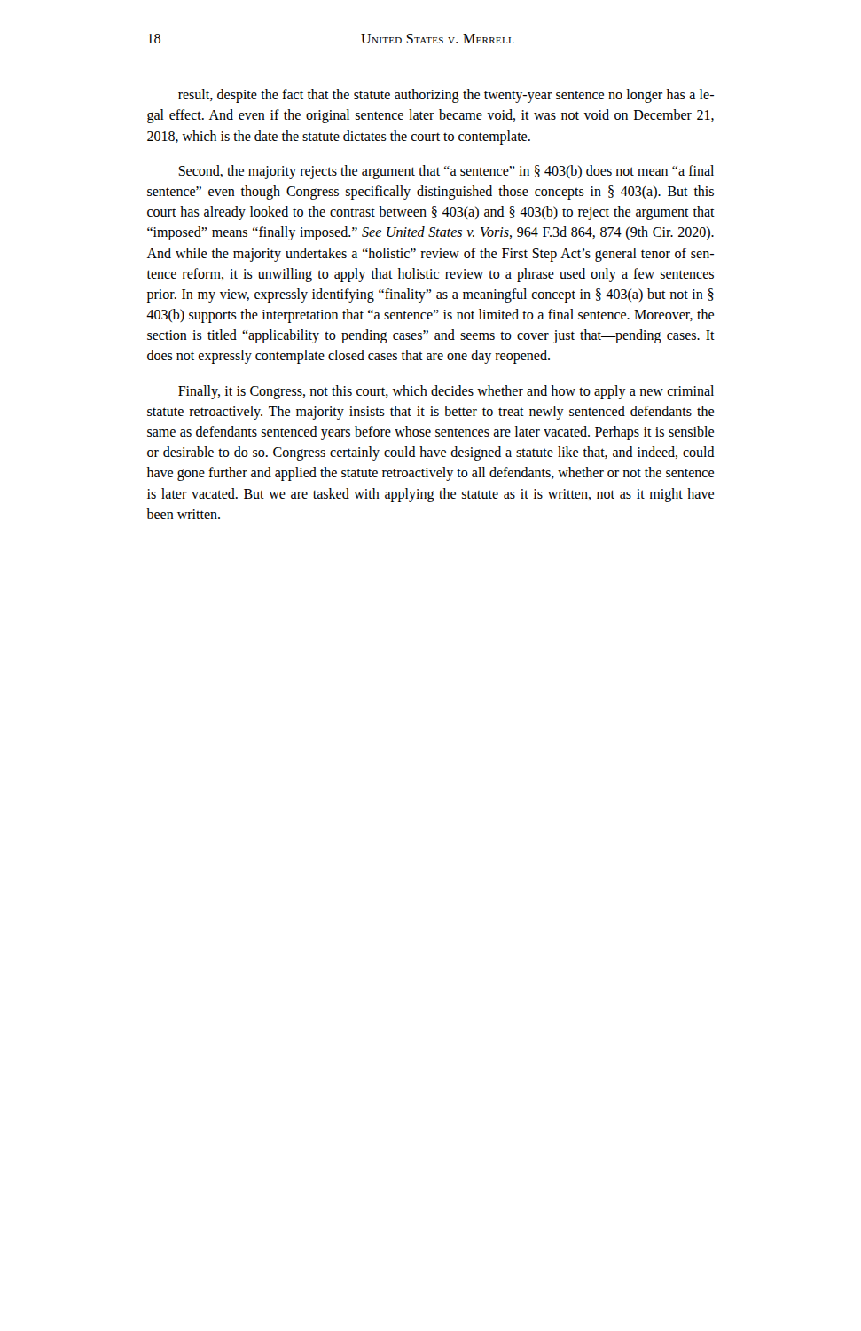18 United States v. Merrell
result, despite the fact that the statute authorizing the twenty-year sentence no longer has a legal effect. And even if the original sentence later became void, it was not void on December 21, 2018, which is the date the statute dictates the court to contemplate.
Second, the majority rejects the argument that “a sentence” in § 403(b) does not mean “a final sentence” even though Congress specifically distinguished those concepts in § 403(a). But this court has already looked to the contrast between § 403(a) and § 403(b) to reject the argument that “imposed” means “finally imposed.” See United States v. Voris, 964 F.3d 864, 874 (9th Cir. 2020). And while the majority undertakes a “holistic” review of the First Step Act’s general tenor of sentence reform, it is unwilling to apply that holistic review to a phrase used only a few sentences prior. In my view, expressly identifying “finality” as a meaningful concept in § 403(a) but not in § 403(b) supports the interpretation that “a sentence” is not limited to a final sentence. Moreover, the section is titled “applicability to pending cases” and seems to cover just that—pending cases. It does not expressly contemplate closed cases that are one day reopened.
Finally, it is Congress, not this court, which decides whether and how to apply a new criminal statute retroactively. The majority insists that it is better to treat newly sentenced defendants the same as defendants sentenced years before whose sentences are later vacated. Perhaps it is sensible or desirable to do so. Congress certainly could have designed a statute like that, and indeed, could have gone further and applied the statute retroactively to all defendants, whether or not the sentence is later vacated. But we are tasked with applying the statute as it is written, not as it might have been written.